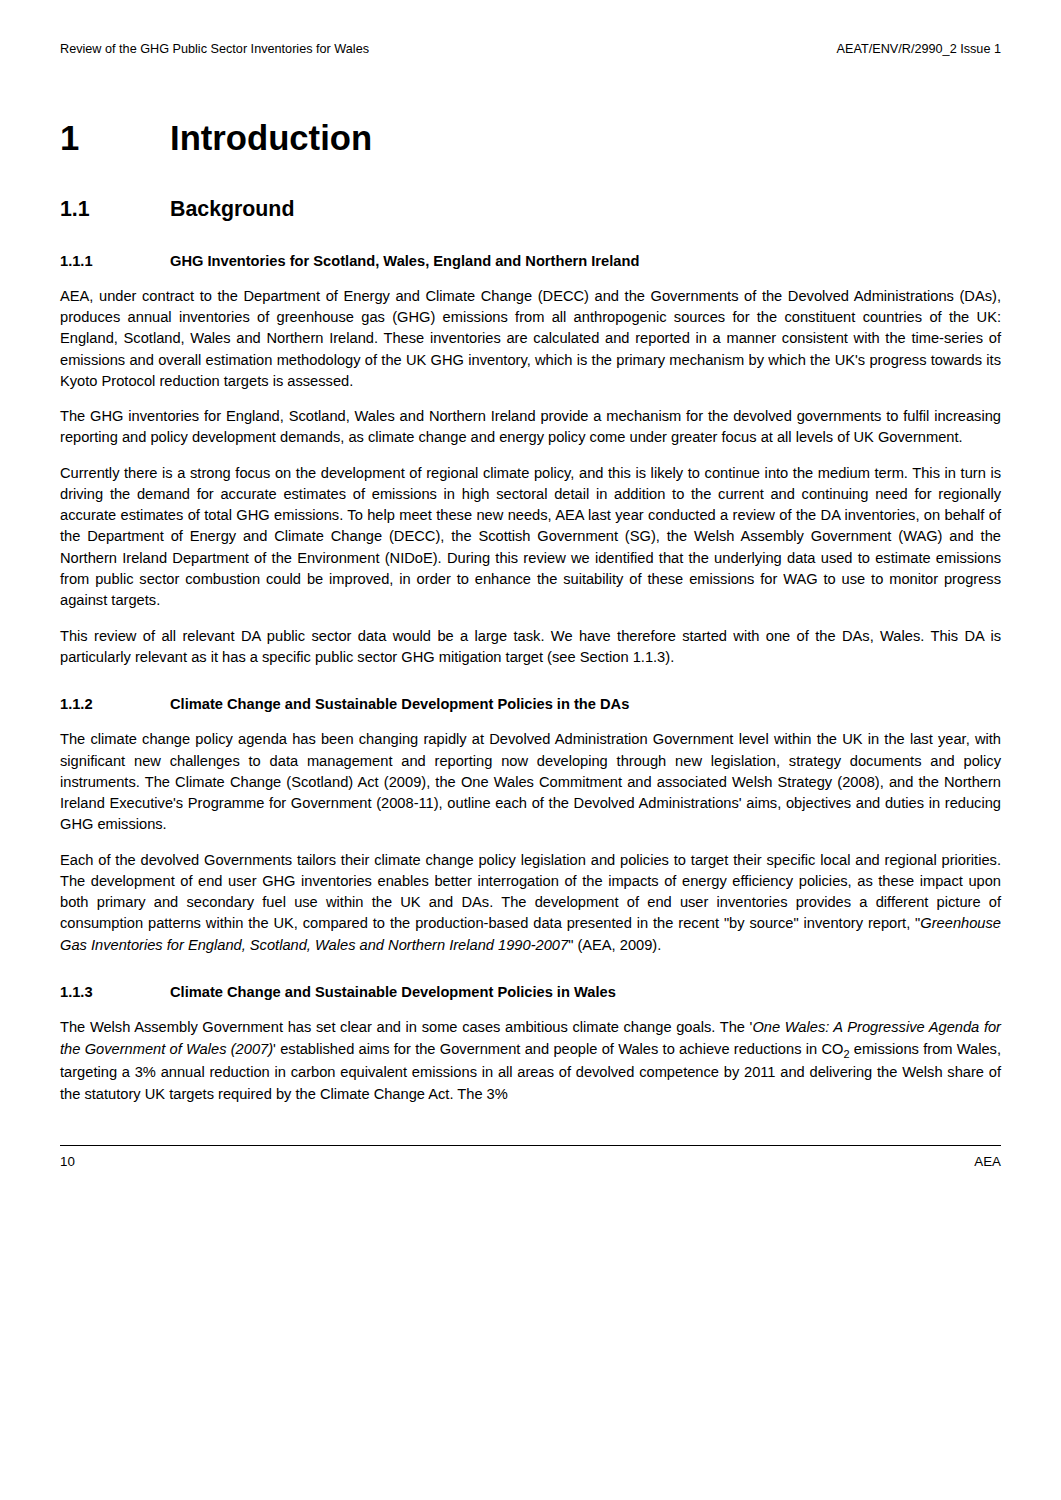Review of the GHG Public Sector Inventories for Wales AEAT/ENV/R/2990_2 Issue 1
1 Introduction
1.1 Background
1.1.1 GHG Inventories for Scotland, Wales, England and Northern Ireland
AEA, under contract to the Department of Energy and Climate Change (DECC) and the Governments of the Devolved Administrations (DAs), produces annual inventories of greenhouse gas (GHG) emissions from all anthropogenic sources for the constituent countries of the UK: England, Scotland, Wales and Northern Ireland. These inventories are calculated and reported in a manner consistent with the time-series of emissions and overall estimation methodology of the UK GHG inventory, which is the primary mechanism by which the UK's progress towards its Kyoto Protocol reduction targets is assessed.
The GHG inventories for England, Scotland, Wales and Northern Ireland provide a mechanism for the devolved governments to fulfil increasing reporting and policy development demands, as climate change and energy policy come under greater focus at all levels of UK Government.
Currently there is a strong focus on the development of regional climate policy, and this is likely to continue into the medium term. This in turn is driving the demand for accurate estimates of emissions in high sectoral detail in addition to the current and continuing need for regionally accurate estimates of total GHG emissions. To help meet these new needs, AEA last year conducted a review of the DA inventories, on behalf of the Department of Energy and Climate Change (DECC), the Scottish Government (SG), the Welsh Assembly Government (WAG) and the Northern Ireland Department of the Environment (NIDoE). During this review we identified that the underlying data used to estimate emissions from public sector combustion could be improved, in order to enhance the suitability of these emissions for WAG to use to monitor progress against targets.
This review of all relevant DA public sector data would be a large task. We have therefore started with one of the DAs, Wales. This DA is particularly relevant as it has a specific public sector GHG mitigation target (see Section 1.1.3).
1.1.2 Climate Change and Sustainable Development Policies in the DAs
The climate change policy agenda has been changing rapidly at Devolved Administration Government level within the UK in the last year, with significant new challenges to data management and reporting now developing through new legislation, strategy documents and policy instruments. The Climate Change (Scotland) Act (2009), the One Wales Commitment and associated Welsh Strategy (2008), and the Northern Ireland Executive's Programme for Government (2008-11), outline each of the Devolved Administrations' aims, objectives and duties in reducing GHG emissions.
Each of the devolved Governments tailors their climate change policy legislation and policies to target their specific local and regional priorities. The development of end user GHG inventories enables better interrogation of the impacts of energy efficiency policies, as these impact upon both primary and secondary fuel use within the UK and DAs. The development of end user inventories provides a different picture of consumption patterns within the UK, compared to the production-based data presented in the recent "by source" inventory report, "Greenhouse Gas Inventories for England, Scotland, Wales and Northern Ireland 1990-2007" (AEA, 2009).
1.1.3 Climate Change and Sustainable Development Policies in Wales
The Welsh Assembly Government has set clear and in some cases ambitious climate change goals. The 'One Wales: A Progressive Agenda for the Government of Wales (2007)' established aims for the Government and people of Wales to achieve reductions in CO2 emissions from Wales, targeting a 3% annual reduction in carbon equivalent emissions in all areas of devolved competence by 2011 and delivering the Welsh share of the statutory UK targets required by the Climate Change Act. The 3%
10 AEA